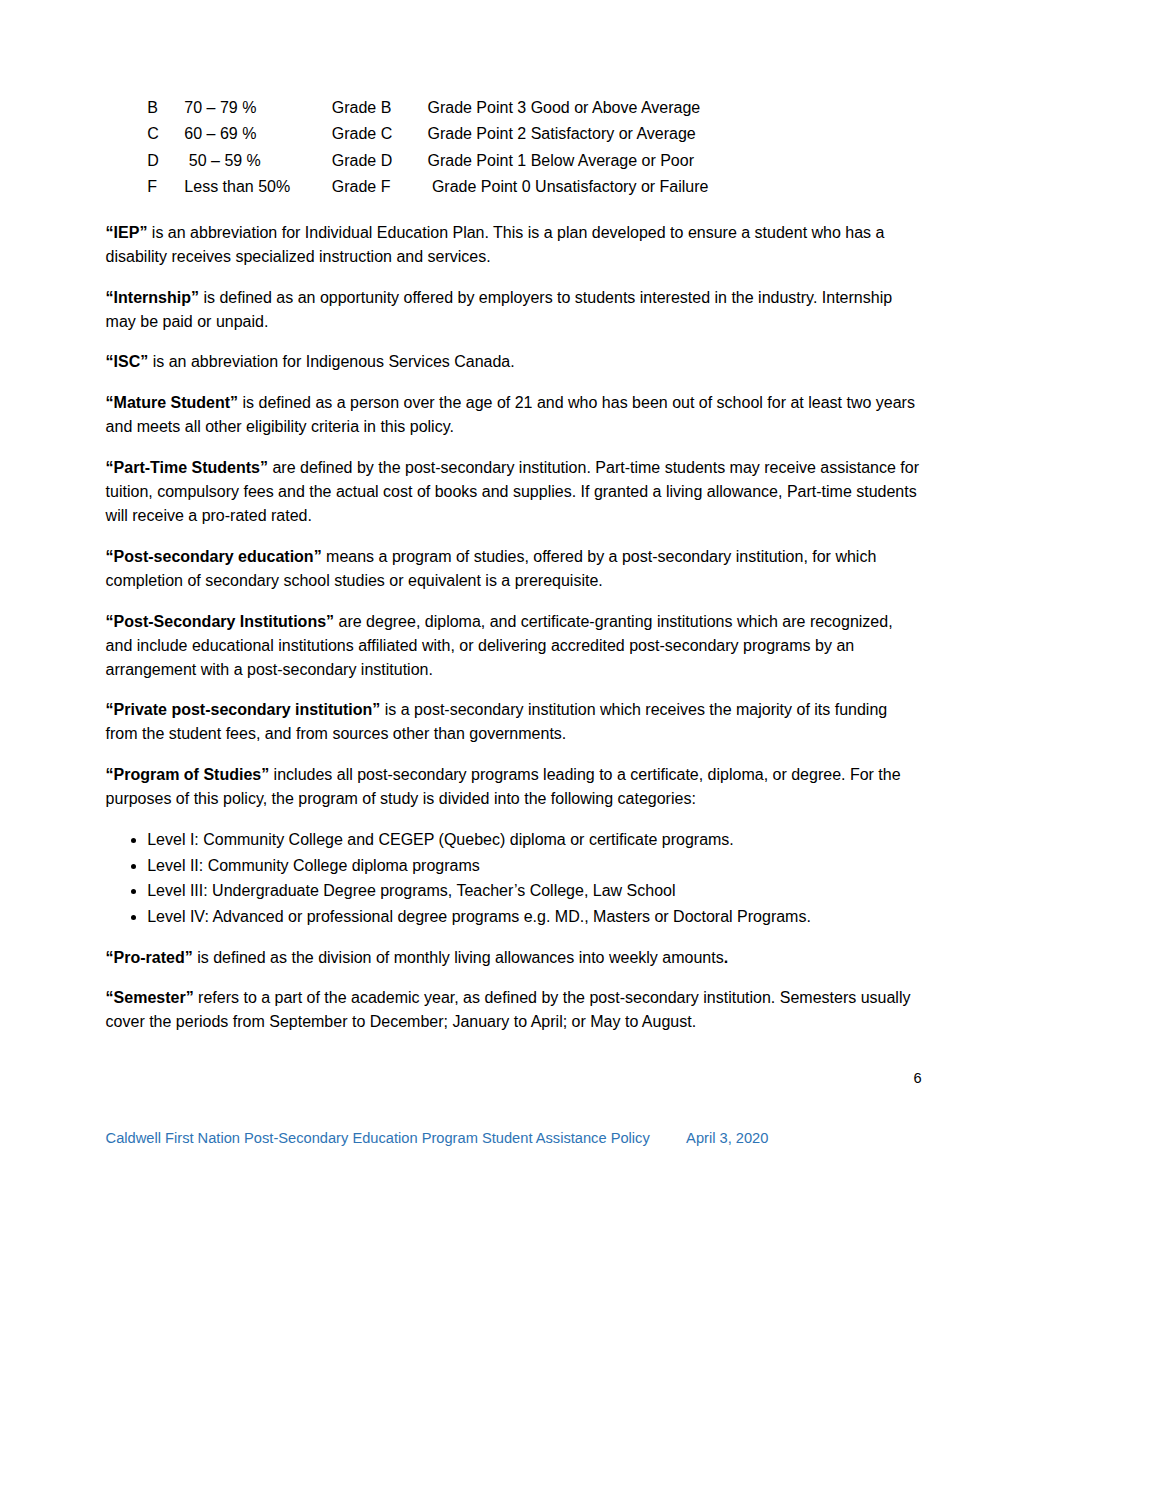| B | 70 – 79 % | Grade B | Grade Point 3 Good or Above Average |
| C | 60 – 69 % | Grade C | Grade Point 2 Satisfactory or Average |
| D | 50 – 59 % | Grade D | Grade Point 1 Below Average or Poor |
| F | Less than 50% | Grade F | Grade Point 0 Unsatisfactory or Failure |
“IEP” is an abbreviation for Individual Education Plan. This is a plan developed to ensure a student who has a disability receives specialized instruction and services.
“Internship” is defined as an opportunity offered by employers to students interested in the industry. Internship may be paid or unpaid.
“ISC” is an abbreviation for Indigenous Services Canada.
“Mature Student” is defined as a person over the age of 21 and who has been out of school for at least two years and meets all other eligibility criteria in this policy.
“Part-Time Students” are defined by the post-secondary institution. Part-time students may receive assistance for tuition, compulsory fees and the actual cost of books and supplies. If granted a living allowance, Part-time students will receive a pro-rated rated.
“Post-secondary education” means a program of studies, offered by a post-secondary institution, for which completion of secondary school studies or equivalent is a prerequisite.
“Post-Secondary Institutions” are degree, diploma, and certificate-granting institutions which are recognized, and include educational institutions affiliated with, or delivering accredited post-secondary programs by an arrangement with a post-secondary institution.
“Private post-secondary institution” is a post-secondary institution which receives the majority of its funding from the student fees, and from sources other than governments.
“Program of Studies” includes all post-secondary programs leading to a certificate, diploma, or degree. For the purposes of this policy, the program of study is divided into the following categories:
Level I: Community College and CEGEP (Quebec) diploma or certificate programs.
Level II: Community College diploma programs
Level III: Undergraduate Degree programs, Teacher’s College, Law School
Level IV: Advanced or professional degree programs e.g. MD., Masters or Doctoral Programs.
“Pro-rated” is defined as the division of monthly living allowances into weekly amounts.
“Semester” refers to a part of the academic year, as defined by the post-secondary institution. Semesters usually cover the periods from September to December; January to April; or May to August.
6
Caldwell First Nation Post-Secondary Education Program Student Assistance Policy April 3, 2020